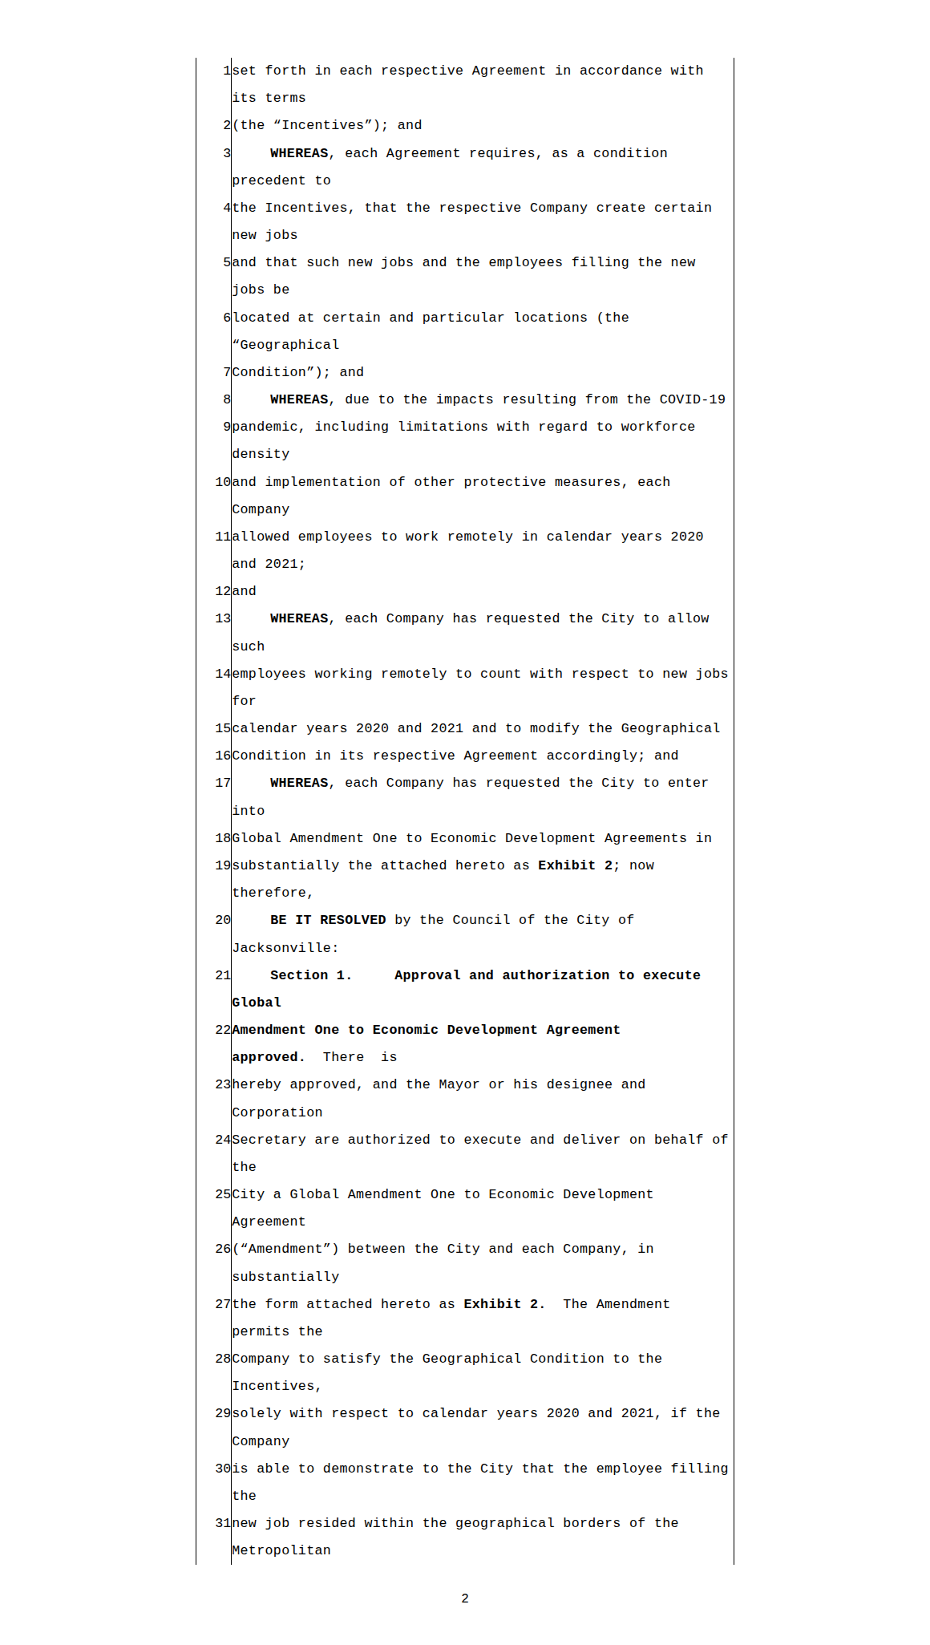| 1 | set forth in each respective Agreement in accordance with its terms |
| 2 | (the “Incentives”); and |
| 3 | WHEREAS , each Agreement requires, as a condition precedent to |
| 4 | the Incentives, that the respective Company create certain new jobs |
| 5 | and that such new jobs and the employees filling the new jobs be |
| 6 | located at certain and particular locations (the “Geographical |
| 7 | Condition”); and |
| 8 | WHEREAS , due to the impacts resulting from the COVID-19 |
| 9 | pandemic, including limitations with regard to workforce density |
| 10 | and implementation of other protective measures, each Company |
| 11 | allowed employees to work remotely in calendar years 2020 and 2021; |
| 12 | and |
| 13 | WHEREAS , each Company has requested the City to allow such |
| 14 | employees working remotely to count with respect to new jobs for |
| 15 | calendar years 2020 and 2021 and to modify the Geographical |
| 16 | Condition in its respective Agreement accordingly; and |
| 17 | WHEREAS , each Company has requested the City to enter into |
| 18 | Global Amendment One to Economic Development Agreements in |
| 19 | substantially the attached hereto as Exhibit 2 ; now therefore, |
| 20 | BE IT RESOLVED by the Council of the City of Jacksonville: |
| 21 | Section 1. Approval and authorization to execute Global |
| 22 | Amendment One to Economic Development Agreement approved. There is |
| 23 | hereby approved, and the Mayor or his designee and Corporation |
| 24 | Secretary are authorized to execute and deliver on behalf of the |
| 25 | City a Global Amendment One to Economic Development Agreement |
| 26 | (“Amendment”) between the City and each Company, in substantially |
| 27 | the form attached hereto as Exhibit 2. The Amendment permits the |
| 28 | Company to satisfy the Geographical Condition to the Incentives, |
| 29 | solely with respect to calendar years 2020 and 2021, if the Company |
| 30 | is able to demonstrate to the City that the employee filling the |
| 31 | new job resided within the geographical borders of the Metropolitan |
2